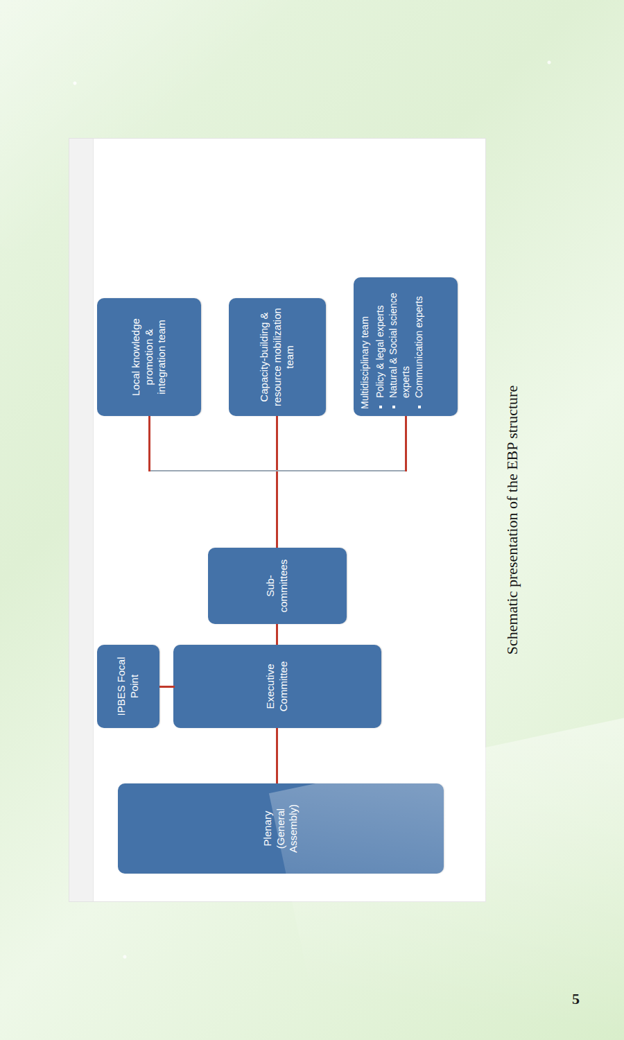Plenary (General Assembly)
Executive Committee
IPBES Focal Point
Sub-committees
Local knowledge promotion & integration team
Capacity-building & resource mobilization team
Multidisciplinary team
Policy & legal experts
Natural & Social science experts
Communication experts
Schematic presentation of the EBP structure
5